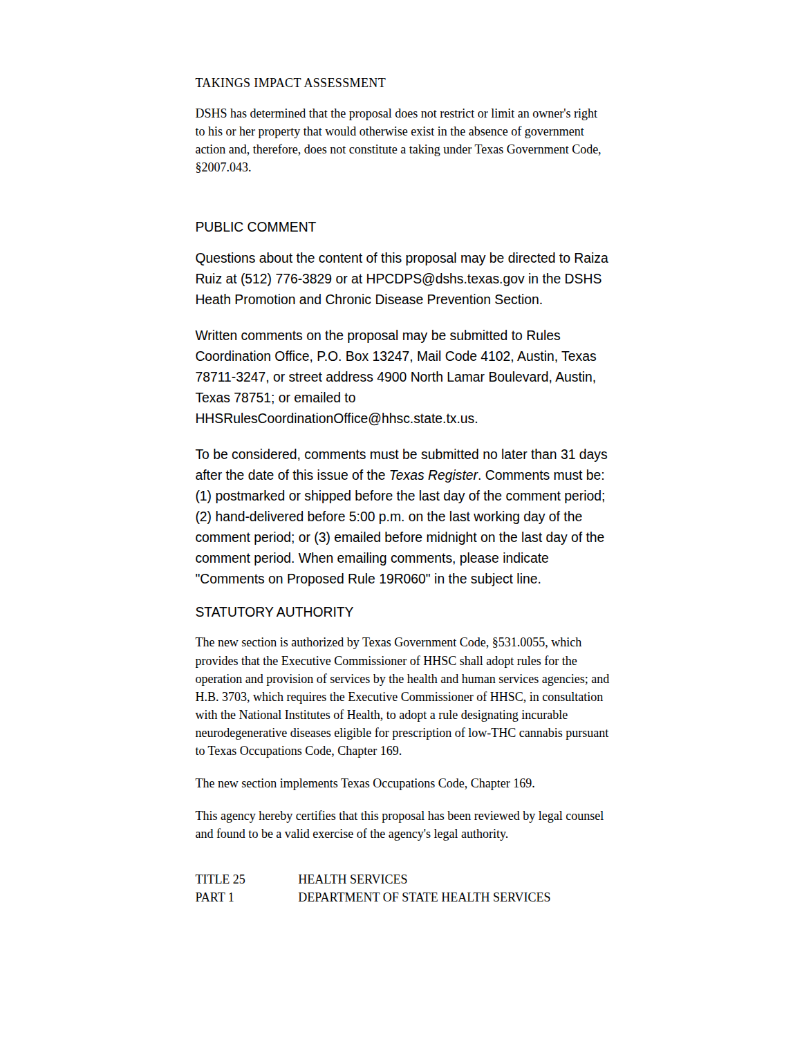TAKINGS IMPACT ASSESSMENT
DSHS has determined that the proposal does not restrict or limit an owner's right to his or her property that would otherwise exist in the absence of government action and, therefore, does not constitute a taking under Texas Government Code, §2007.043.
PUBLIC COMMENT
Questions about the content of this proposal may be directed to Raiza Ruiz at (512) 776-3829 or at HPCDPS@dshs.texas.gov in the DSHS Heath Promotion and Chronic Disease Prevention Section.
Written comments on the proposal may be submitted to Rules Coordination Office, P.O. Box 13247, Mail Code 4102, Austin, Texas 78711-3247, or street address 4900 North Lamar Boulevard, Austin, Texas 78751; or emailed to HHSRulesCoordinationOffice@hhsc.state.tx.us.
To be considered, comments must be submitted no later than 31 days after the date of this issue of the Texas Register. Comments must be: (1) postmarked or shipped before the last day of the comment period; (2) hand-delivered before 5:00 p.m. on the last working day of the comment period; or (3) emailed before midnight on the last day of the comment period. When emailing comments, please indicate "Comments on Proposed Rule 19R060" in the subject line.
STATUTORY AUTHORITY
The new section is authorized by Texas Government Code, §531.0055, which provides that the Executive Commissioner of HHSC shall adopt rules for the operation and provision of services by the health and human services agencies; and H.B. 3703, which requires the Executive Commissioner of HHSC, in consultation with the National Institutes of Health, to adopt a rule designating incurable neurodegenerative diseases eligible for prescription of low-THC cannabis pursuant to Texas Occupations Code, Chapter 169.
The new section implements Texas Occupations Code, Chapter 169.
This agency hereby certifies that this proposal has been reviewed by legal counsel and found to be a valid exercise of the agency's legal authority.
TITLE 25 HEALTH SERVICES
PART 1 DEPARTMENT OF STATE HEALTH SERVICES